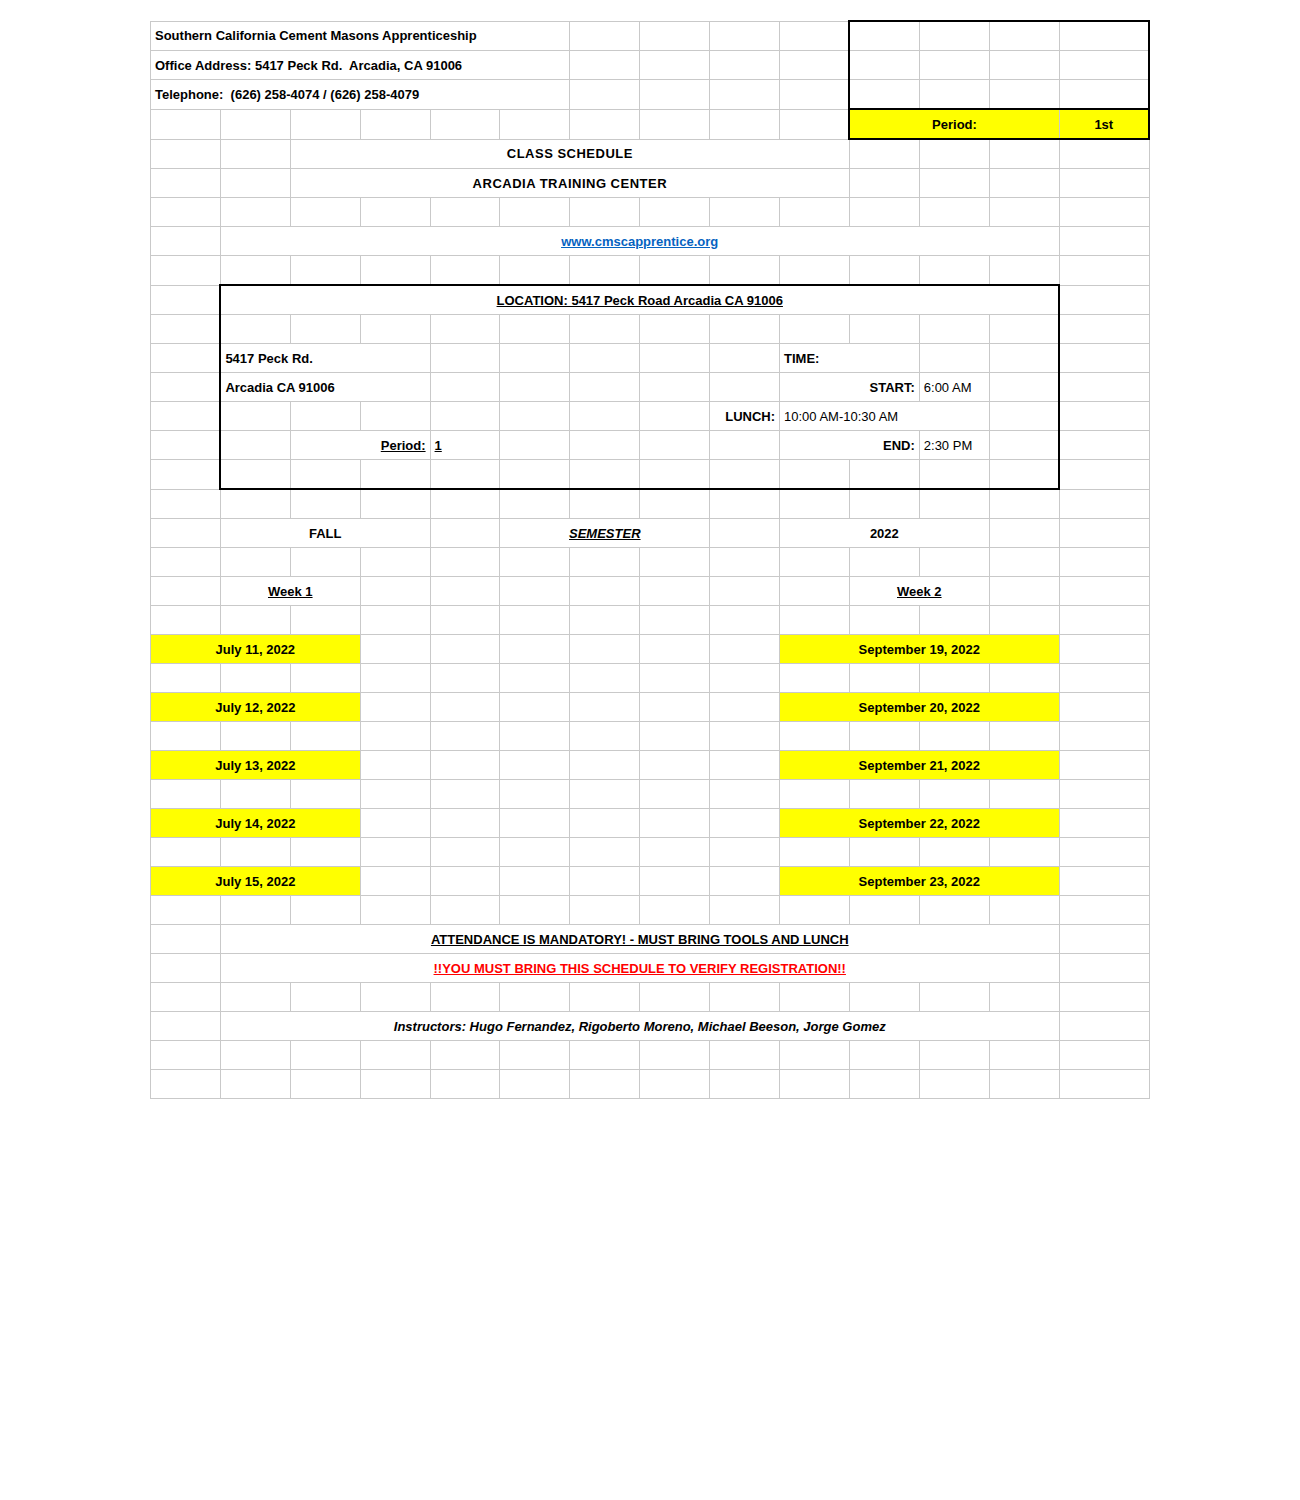| Southern California Cement Masons Apprenticeship | | | | | | | | |
| Office Address: 5417 Peck Rd. Arcadia, CA 91006 | | | | | | | | |
| Telephone: (626) 258-4074 / (626) 258-4079 | | | | | | | | |
| | | | | | | | | | | Period: | 1st |
| | | CLASS SCHEDULE | | | | |
| | | ARCADIA TRAINING CENTER | | | | |
| | www.cmscapprentice.org | |
| | LOCATION: 5417 Peck Road Arcadia CA 91006 | |
| | 5417 Peck Rd. | | | | | | TIME: | | | |
| | Arcadia CA 91006 | | | | | | START: | 6:00 AM | | |
| | | | | | | | | LUNCH: | 10:00 AM-10:30 AM | | |
| | | Period: | 1 | | | | | END: | 2:30 PM | | |
| | FALL | | SEMESTER | | 2022 | | |
| | Week 1 | | | | | | | | Week 2 | | |
| July 11, 2022 | | | | | | | September 19, 2022 | |
| July 12, 2022 | | | | | | | September 20, 2022 | |
| July 13, 2022 | | | | | | | September 21, 2022 | |
| July 14, 2022 | | | | | | | September 22, 2022 | |
| July 15, 2022 | | | | | | | September 23, 2022 | |
| | ATTENDANCE IS MANDATORY! - MUST BRING TOOLS AND LUNCH | |
| | !!YOU MUST BRING THIS SCHEDULE TO VERIFY REGISTRATION!! | |
| | Instructors: Hugo Fernandez, Rigoberto Moreno, Michael Beeson, Jorge Gomez | |